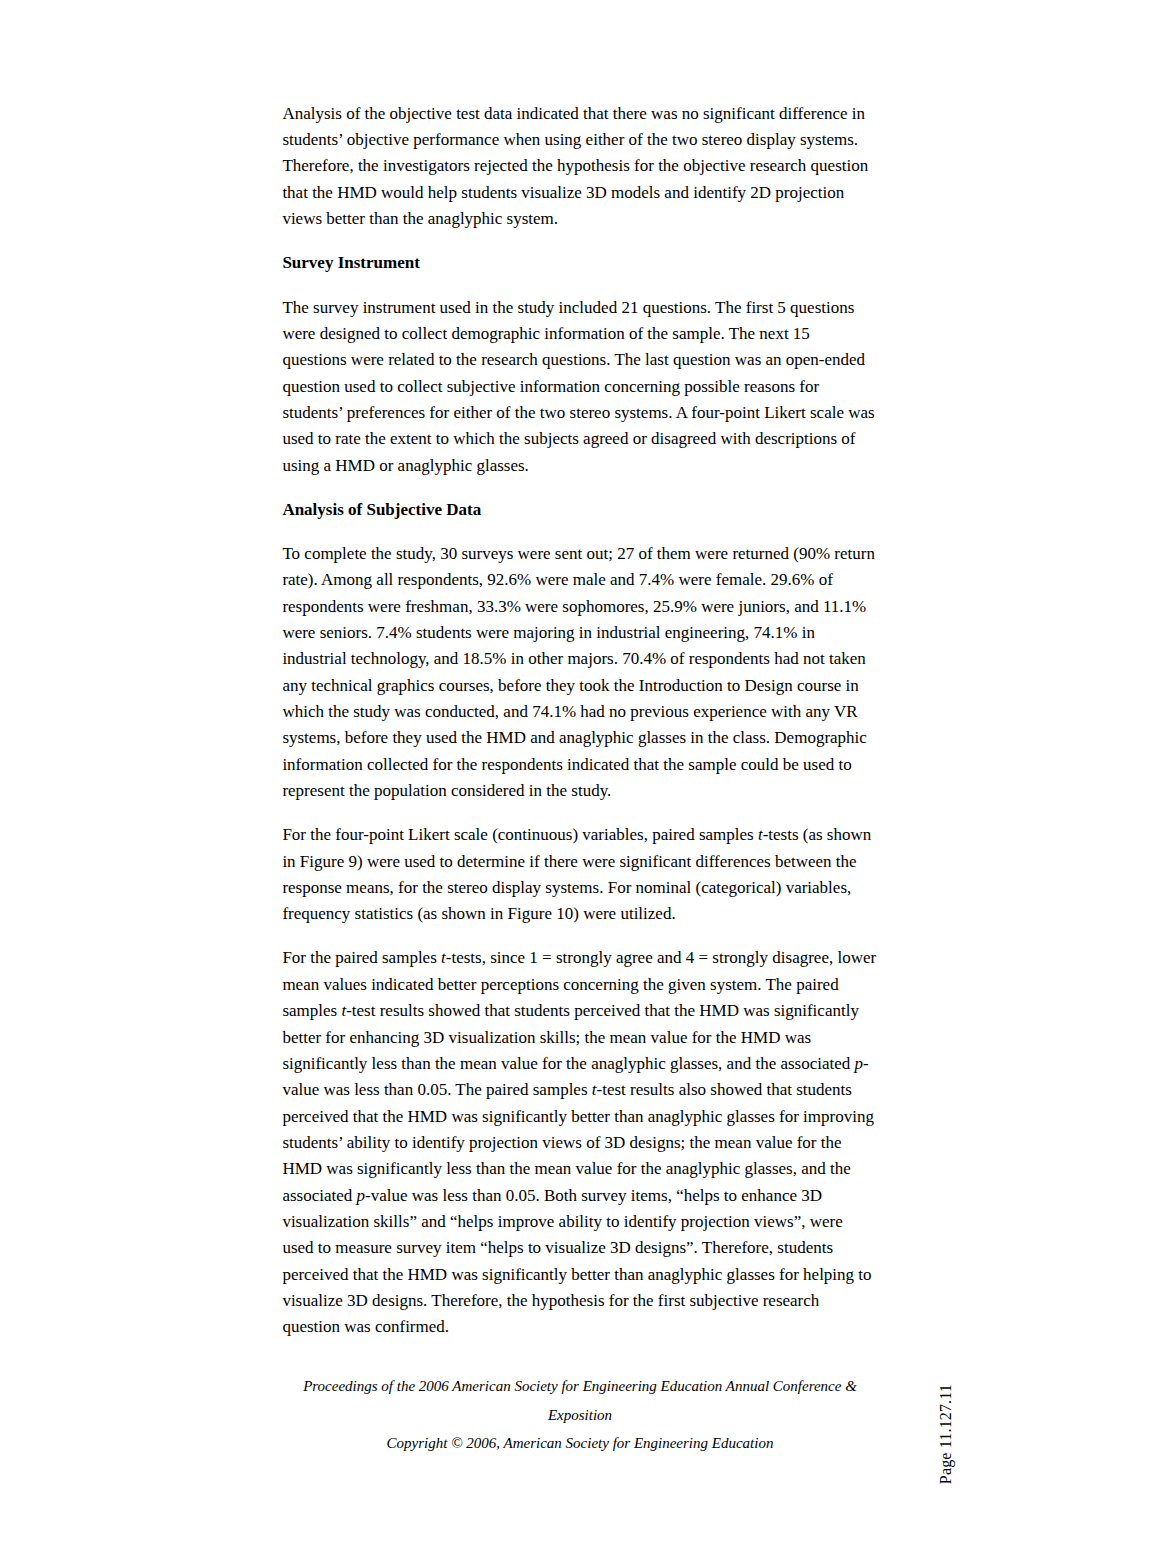Analysis of the objective test data indicated that there was no significant difference in students’ objective performance when using either of the two stereo display systems. Therefore, the investigators rejected the hypothesis for the objective research question that the HMD would help students visualize 3D models and identify 2D projection views better than the anaglyphic system.
Survey Instrument
The survey instrument used in the study included 21 questions. The first 5 questions were designed to collect demographic information of the sample. The next 15 questions were related to the research questions. The last question was an open-ended question used to collect subjective information concerning possible reasons for students’ preferences for either of the two stereo systems. A four-point Likert scale was used to rate the extent to which the subjects agreed or disagreed with descriptions of using a HMD or anaglyphic glasses.
Analysis of Subjective Data
To complete the study, 30 surveys were sent out; 27 of them were returned (90% return rate). Among all respondents, 92.6% were male and 7.4% were female. 29.6% of respondents were freshman, 33.3% were sophomores, 25.9% were juniors, and 11.1% were seniors. 7.4% students were majoring in industrial engineering, 74.1% in industrial technology, and 18.5% in other majors. 70.4% of respondents had not taken any technical graphics courses, before they took the Introduction to Design course in which the study was conducted, and 74.1% had no previous experience with any VR systems, before they used the HMD and anaglyphic glasses in the class. Demographic information collected for the respondents indicated that the sample could be used to represent the population considered in the study.
For the four-point Likert scale (continuous) variables, paired samples t-tests (as shown in Figure 9) were used to determine if there were significant differences between the response means, for the stereo display systems. For nominal (categorical) variables, frequency statistics (as shown in Figure 10) were utilized.
For the paired samples t-tests, since 1 = strongly agree and 4 = strongly disagree, lower mean values indicated better perceptions concerning the given system. The paired samples t-test results showed that students perceived that the HMD was significantly better for enhancing 3D visualization skills; the mean value for the HMD was significantly less than the mean value for the anaglyphic glasses, and the associated p-value was less than 0.05. The paired samples t-test results also showed that students perceived that the HMD was significantly better than anaglyphic glasses for improving students’ ability to identify projection views of 3D designs; the mean value for the HMD was significantly less than the mean value for the anaglyphic glasses, and the associated p-value was less than 0.05. Both survey items, “helps to enhance 3D visualization skills” and “helps improve ability to identify projection views”, were used to measure survey item “helps to visualize 3D designs”. Therefore, students perceived that the HMD was significantly better than anaglyphic glasses for helping to visualize 3D designs. Therefore, the hypothesis for the first subjective research question was confirmed.
Proceedings of the 2006 American Society for Engineering Education Annual Conference & Exposition Copyright © 2006, American Society for Engineering Education
Page 11.127.11